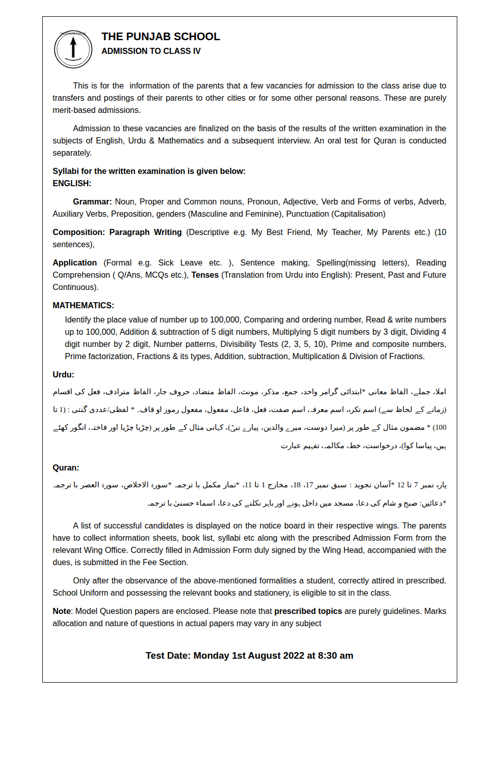THE PUNJAB SCHOOL
THE PUNJAB SCHOOL
ADMISSION TO CLASS IV
This is for the information of the parents that a few vacancies for admission to the class arise due to transfers and postings of their parents to other cities or for some other personal reasons. These are purely merit-based admissions.
Admission to these vacancies are finalized on the basis of the results of the written examination in the subjects of English, Urdu & Mathematics and a subsequent interview. An oral test for Quran is conducted separately.
Syllabi for the written examination is given below:
ENGLISH:
Grammar: Noun, Proper and Common nouns, Pronoun, Adjective, Verb and Forms of verbs, Adverb, Auxiliary Verbs, Preposition, genders (Masculine and Feminine), Punctuation (Capitalisation)
Composition: Paragraph Writing (Descriptive e.g. My Best Friend, My Teacher, My Parents etc.) (10 sentences),
Application (Formal e.g. Sick Leave etc. ), Sentence making, Spelling(missing letters), Reading Comprehension ( Q/Ans, MCQs etc.), Tenses (Translation from Urdu into English): Present, Past and Future Continuous).
MATHEMATICS:
Identify the place value of number up to 100,000, Comparing and ordering number, Read & write numbers up to 100,000, Addition & subtraction of 5 digit numbers, Multiplying 5 digit numbers by 3 digit, Dividing 4 digit number by 2 digit, Number patterns, Divisibility Tests (2, 3, 5, 10), Prime and composite numbers, Prime factorization, Fractions & its types, Addition, subtraction, Multiplication & Division of Fractions.
Urdu:
املا، جملے، الفاظ معانی *ابتدائی گرامر واحد، جمع، مذکر، مونث، الفاظ متضاد، حروف جار، الفاظ مترادف، فعل کی اقسام (زمانے کے لحاظ سے) اسم نکرہ، اسم معرفہ، اسم صفت، فعل، فاعل، مفعول، مفعول رموز او قاف۔ * لفظی/عددی گنتی : (1 تا 100) * مضمون مثال کے طور پر (میرا دوست، میرے والدین، پیارے نبیؐ)، کہانی مثال کے طور پر (چڑیا چڑیا اور فاختہ، انگور کھٹے ہیں، پیاسا کوا)، درخواست، خط، مکالمہ، تفہیم عبارت
Quran:
پارہ نمبر 7 تا 12 *آسان تجوید : سبق نمبر 17، 18، مخارج 1 تا 11، *نماز مکمل با ترجمہ *سورۃ الاخلاص، سورۃ العصر با ترجمہ *دعائیں: صبح و شام کی دعا، مسجد میں داخل ہونے اور باہر نکلنے کی دعا، اسماء حسنیٰ با ترجمہ
A list of successful candidates is displayed on the notice board in their respective wings. The parents have to collect information sheets, book list, syllabi etc along with the prescribed Admission Form from the relevant Wing Office. Correctly filled in Admission Form duly signed by the Wing Head, accompanied with the dues, is submitted in the Fee Section.
Only after the observance of the above-mentioned formalities a student, correctly attired in prescribed. School Uniform and possessing the relevant books and stationery, is eligible to sit in the class.
Note: Model Question papers are enclosed. Please note that prescribed topics are purely guidelines. Marks allocation and nature of questions in actual papers may vary in any subject
Test Date: Monday 1st August 2022 at 8:30 am